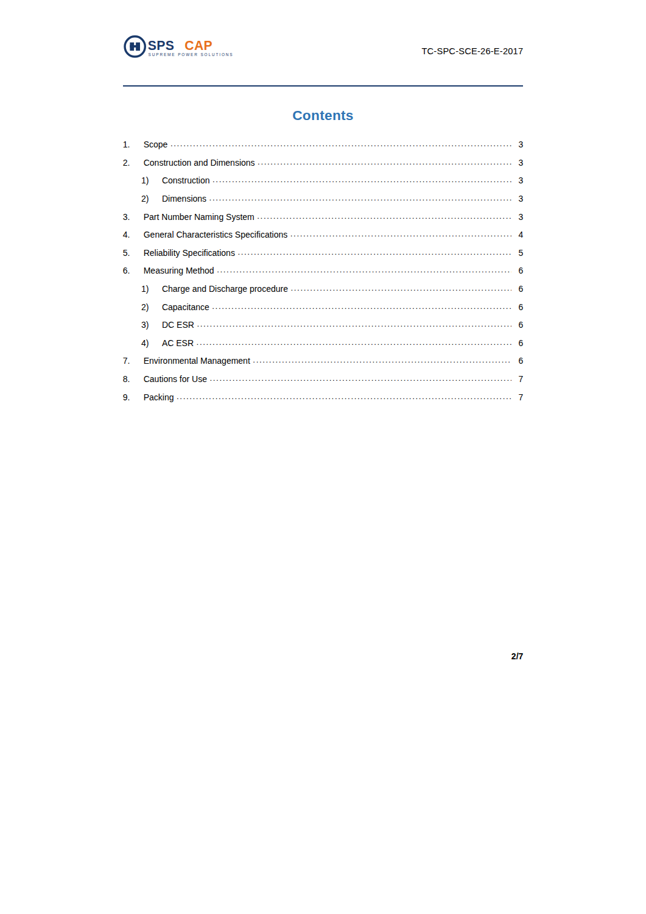SPS CAP SUPREME POWER SOLUTIONS
TC-SPC-SCE-26-E-2017
Contents
1. Scope .................................................................................................................................. 3
2. Construction and Dimensions .......................................................................................................... 3
1) Construction ................................................................................................................. 3
2) Dimensions .................................................................................................................. 3
3. Part Number Naming System ........................................................................................................... 3
4. General Characteristics Specifications .............................................................................................. 4
5. Reliability Specifications ....................................................................................................... 5
6. Measuring Method ............................................................................................................. 6
1) Charge and Discharge procedure .............................................................................. 6
2) Capacitance ................................................................................................. 6
3) DC ESR ....................................................................................................... 6
4) AC ESR ....................................................................................................... 6
7. Environmental Management ............................................................................................. 6
8. Cautions for Use ............................................................................................................. 7
9. Packing ................................................................................................................. 7
2/7